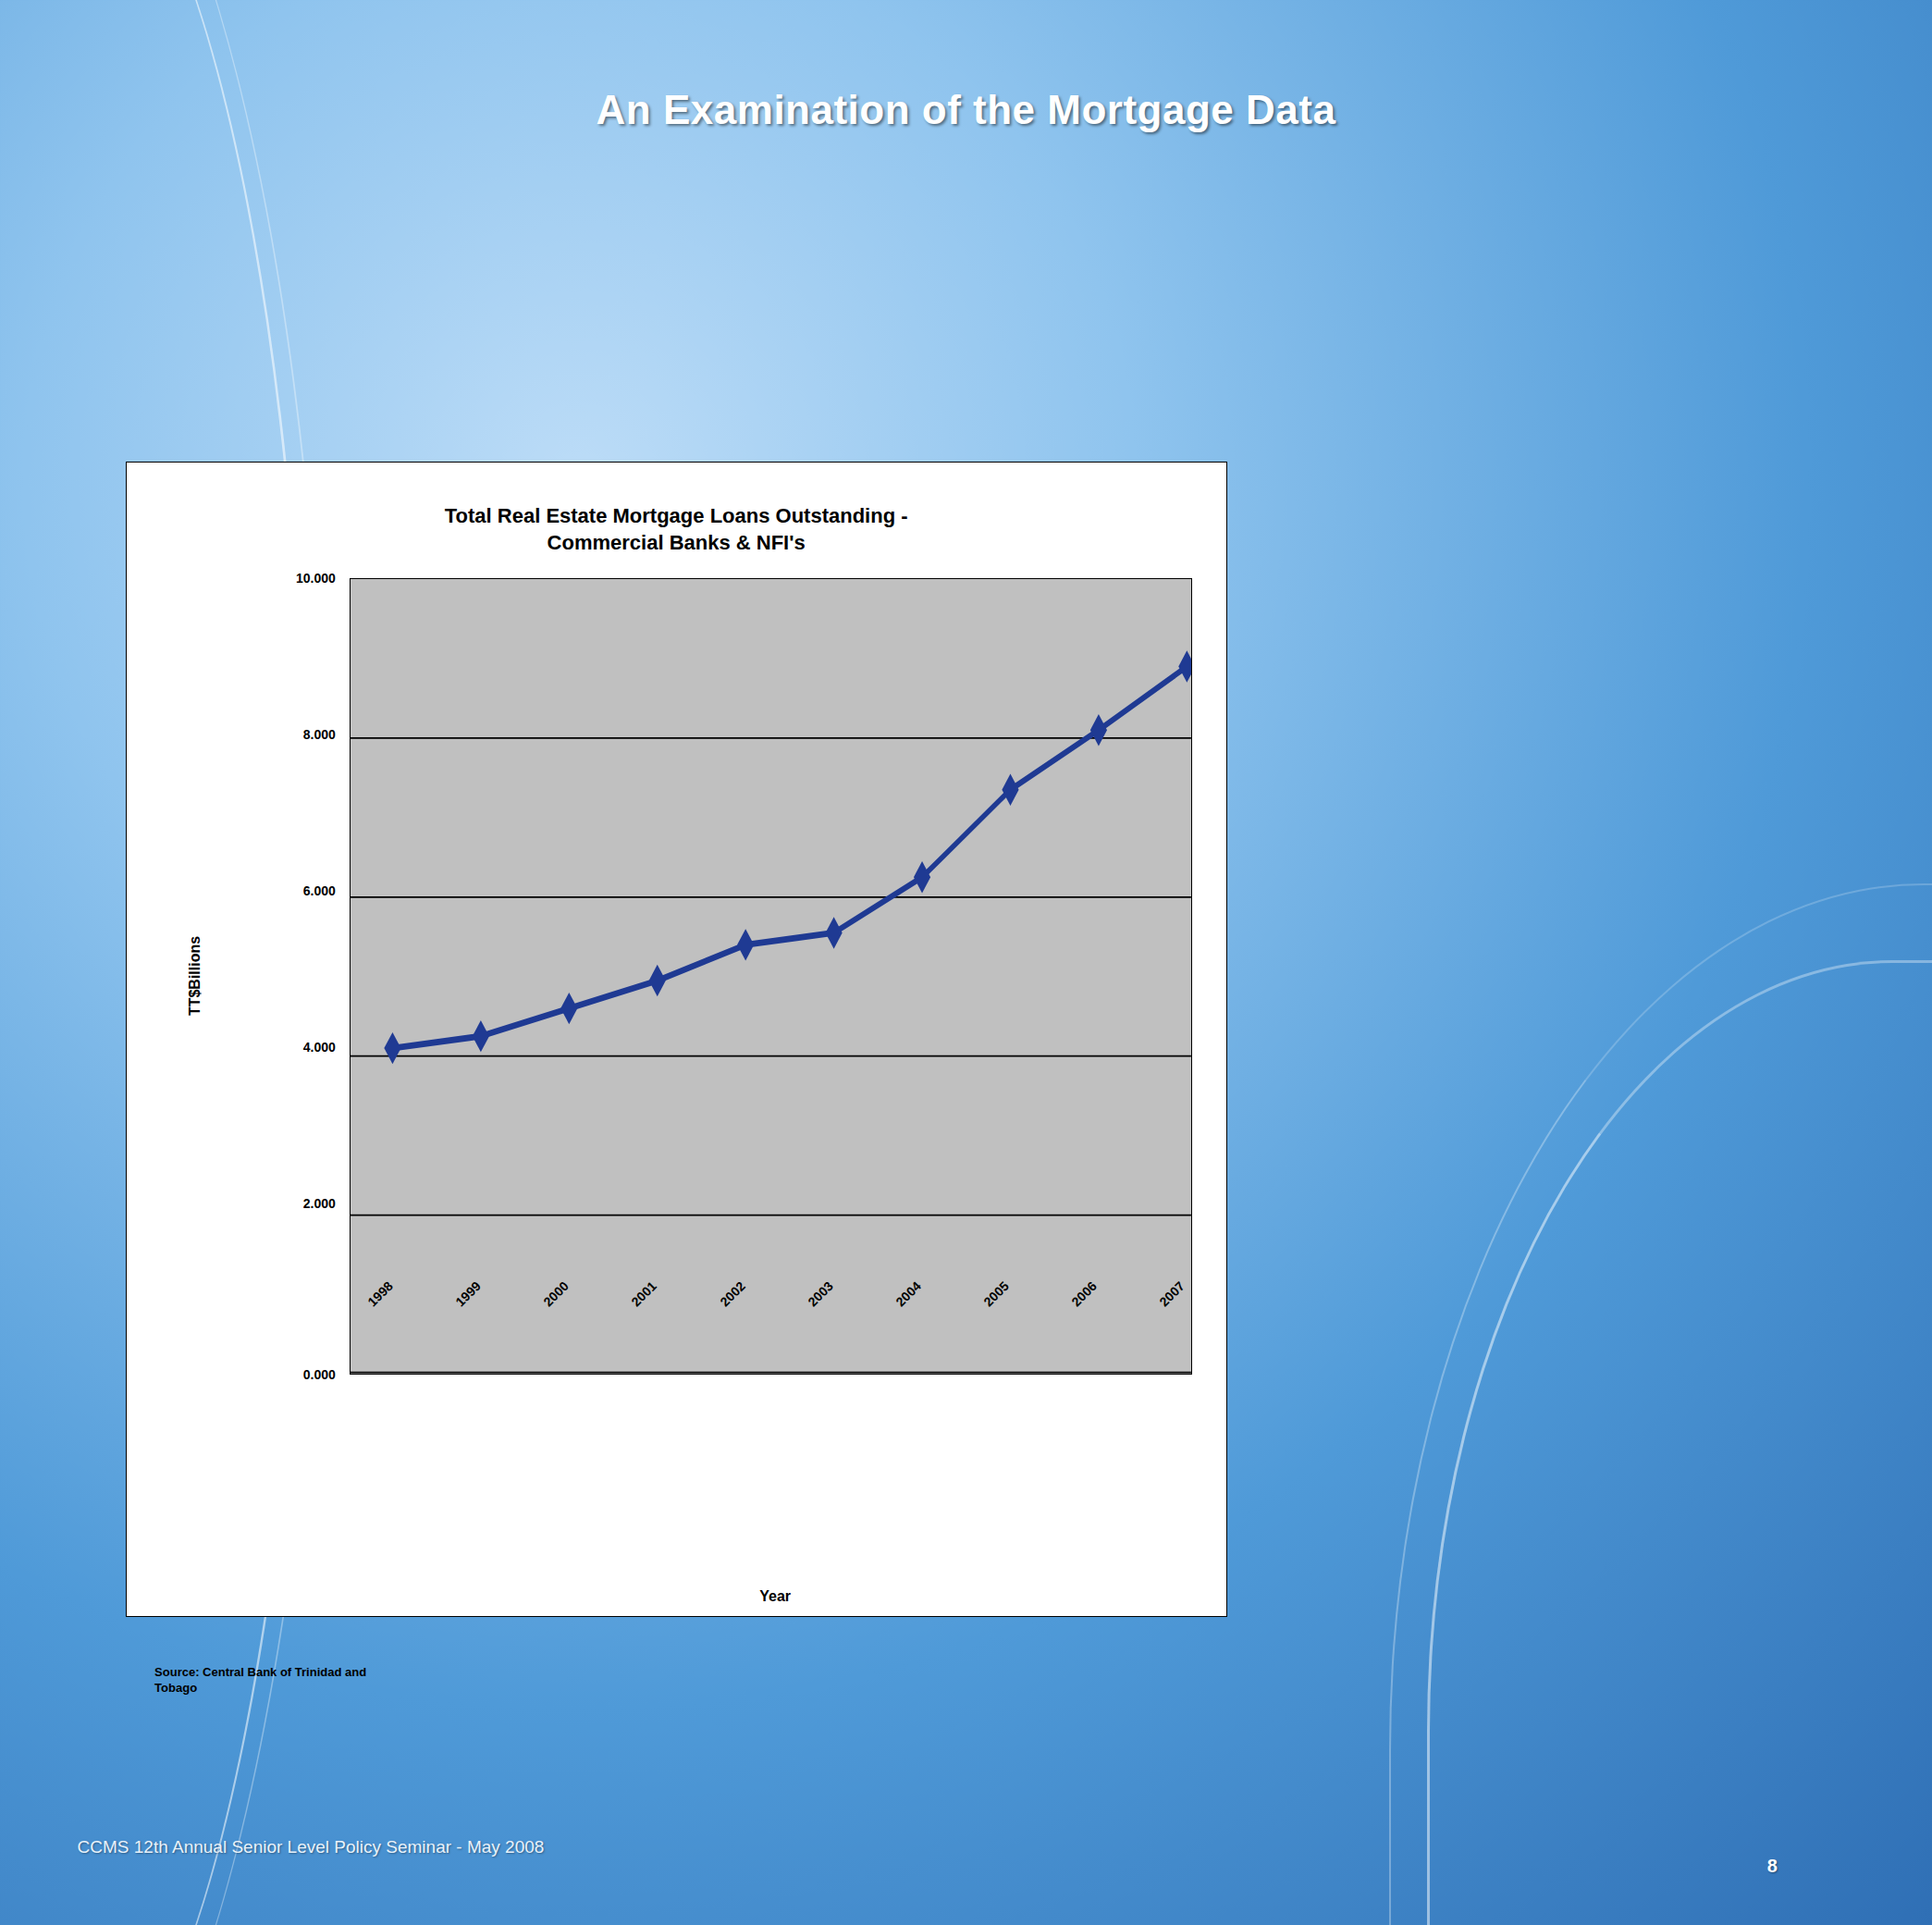An Examination of the Mortgage Data
Total Real Estate Mortgage Loans Outstanding -
Commercial Banks & NFI's
TT$Billions
10.000 8.000 6.000 4.000 2.000 0.000
1998
1999
2000
2001
2002
2003
2004
2005
2006
2007
Year
Source: Central Bank of Trinidad and
Tobago
CCMS 12th Annual Senior Level Policy Seminar - May 2008
8